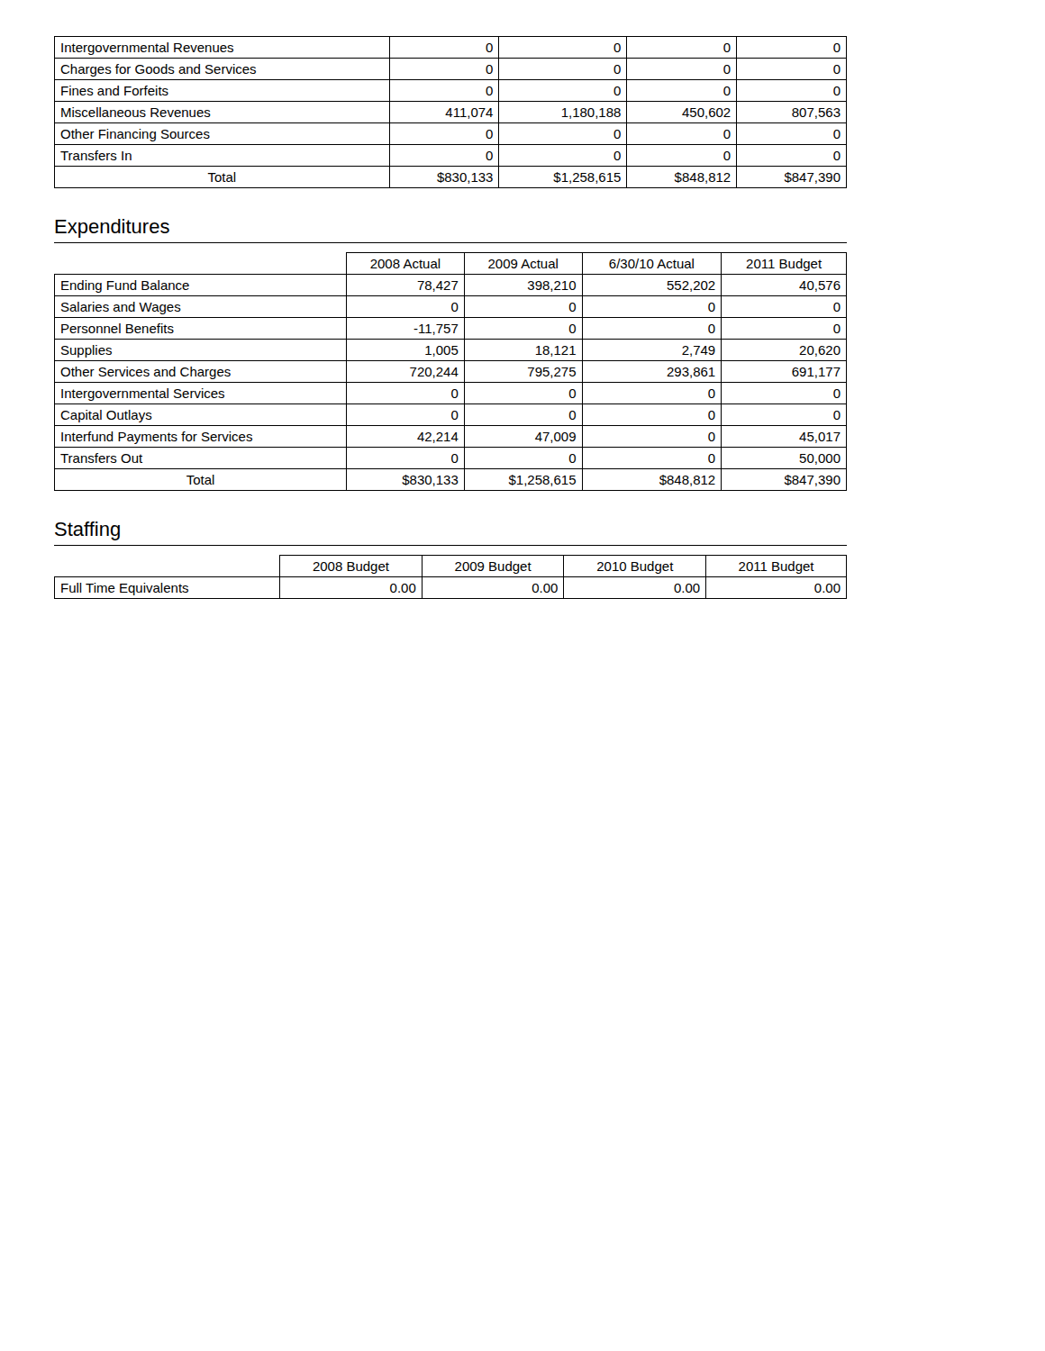| Intergovernmental Revenues | 0 | 0 | 0 | 0 |
| Charges for Goods and Services | 0 | 0 | 0 | 0 |
| Fines and Forfeits | 0 | 0 | 0 | 0 |
| Miscellaneous Revenues | 411,074 | 1,180,188 | 450,602 | 807,563 |
| Other Financing Sources | 0 | 0 | 0 | 0 |
| Transfers In | 0 | 0 | 0 | 0 |
| Total | $830,133 | $1,258,615 | $848,812 | $847,390 |
Expenditures
| | 2008 Actual | 2009 Actual | 6/30/10 Actual | 2011 Budget |
| --- | --- | --- | --- | --- |
| Ending Fund Balance | 78,427 | 398,210 | 552,202 | 40,576 |
| Salaries and Wages | 0 | 0 | 0 | 0 |
| Personnel Benefits | -11,757 | 0 | 0 | 0 |
| Supplies | 1,005 | 18,121 | 2,749 | 20,620 |
| Other Services and Charges | 720,244 | 795,275 | 293,861 | 691,177 |
| Intergovernmental Services | 0 | 0 | 0 | 0 |
| Capital Outlays | 0 | 0 | 0 | 0 |
| Interfund Payments for Services | 42,214 | 47,009 | 0 | 45,017 |
| Transfers Out | 0 | 0 | 0 | 50,000 |
| Total | $830,133 | $1,258,615 | $848,812 | $847,390 |
Staffing
| | 2008 Budget | 2009 Budget | 2010 Budget | 2011 Budget |
| --- | --- | --- | --- | --- |
| Full Time Equivalents | 0.00 | 0.00 | 0.00 | 0.00 |